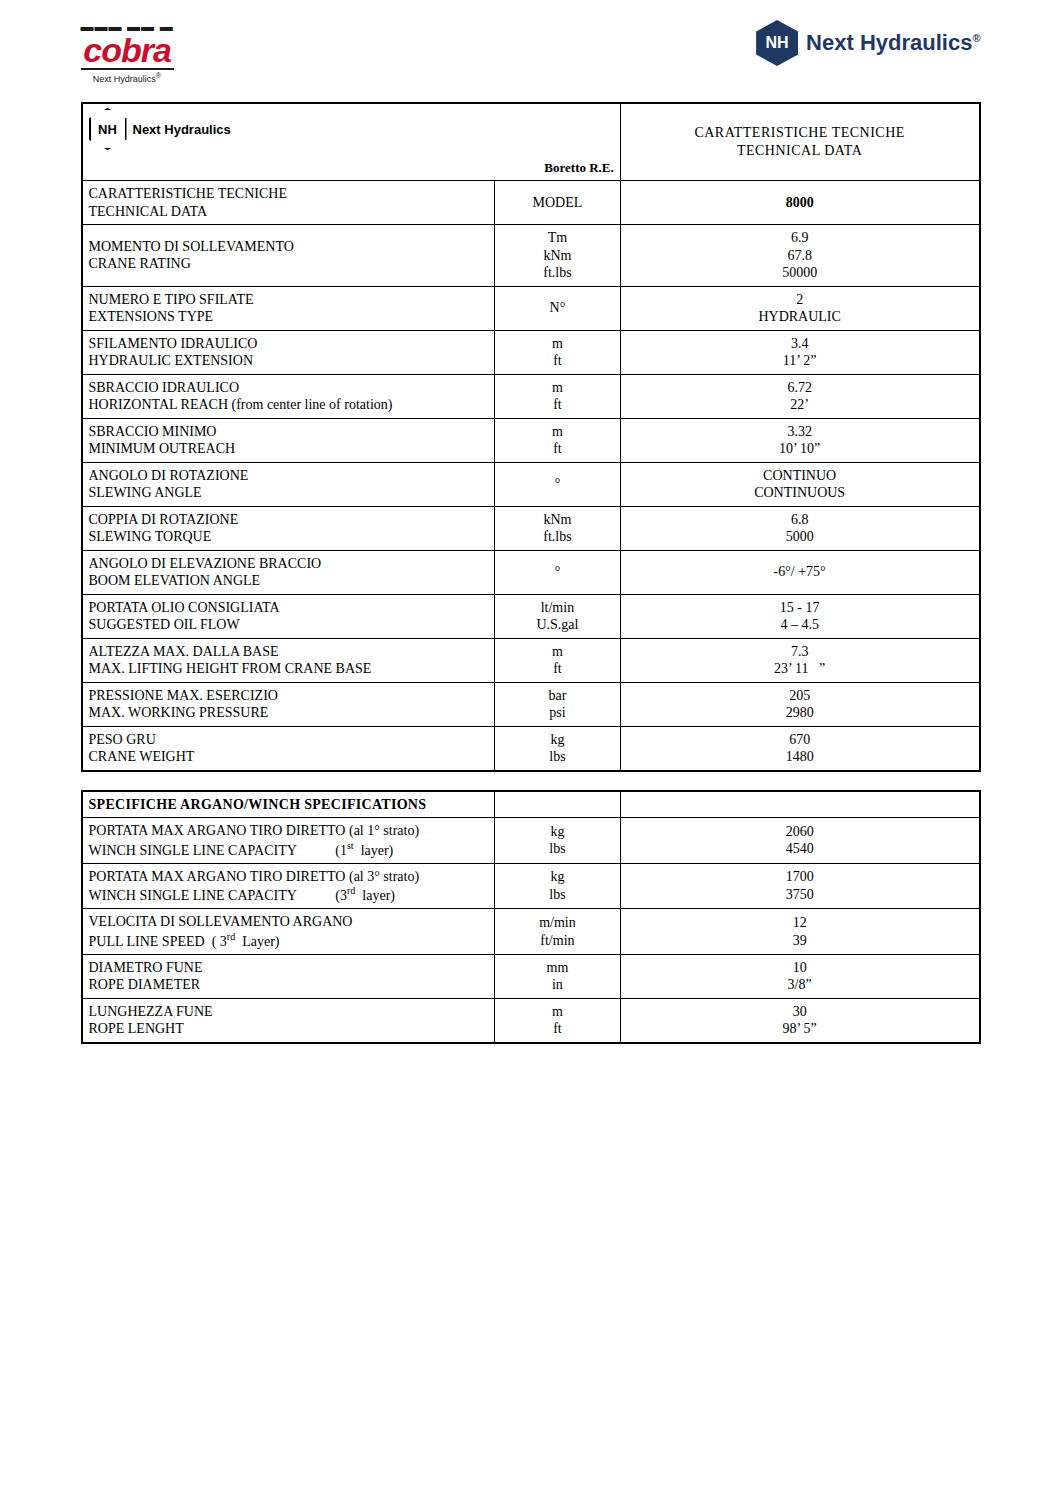▬▬▬ ▬▬ ▬
cobra
Next Hydraulics®
NH
Next Hydraulics®
| NH Next Hydraulics Boretto R.E. | CARATTERISTICHE TECNICHE TECHNICAL DATA |
| CARATTERISTICHE TECNICHE TECHNICAL DATA | MODEL | 8000 |
| MOMENTO DI SOLLEVAMENTO CRANE RATING | Tm kNm ft.lbs | 6.9 67.8 50000 |
| NUMERO E TIPO SFILATE EXTENSIONS TYPE | N° | 2 HYDRAULIC |
| SFILAMENTO IDRAULICO HYDRAULIC EXTENSION | m ft | 3.4 11’ 2” |
| SBRACCIO IDRAULICO HORIZONTAL REACH (from center line of rotation) | m ft | 6.72 22’ |
| SBRACCIO MINIMO MINIMUM OUTREACH | m ft | 3.32 10’ 10” |
| ANGOLO DI ROTAZIONE SLEWING ANGLE | ° | CONTINUO CONTINUOUS |
| COPPIA DI ROTAZIONE SLEWING TORQUE | kNm ft.lbs | 6.8 5000 |
| ANGOLO DI ELEVAZIONE BRACCIO BOOM ELEVATION ANGLE | ° | -6°/ +75° |
| PORTATA OLIO CONSIGLIATA SUGGESTED OIL FLOW | lt/min U.S.gal | 15 - 17 4 – 4.5 |
| ALTEZZA MAX. DALLA BASE MAX. LIFTING HEIGHT FROM CRANE BASE | m ft | 7.3 23’ 11 ” |
| PRESSIONE MAX. ESERCIZIO MAX. WORKING PRESSURE | bar psi | 205 2980 |
| PESO GRU CRANE WEIGHT | kg lbs | 670 1480 |
| SPECIFICHE ARGANO/WINCH SPECIFICATIONS | | |
| PORTATA MAX ARGANO TIRO DIRETTO (al 1° strato) WINCH SINGLE LINE CAPACITY (1 st layer) | kg lbs | 2060 4540 |
| PORTATA MAX ARGANO TIRO DIRETTO (al 3° strato) WINCH SINGLE LINE CAPACITY (3 rd layer) | kg lbs | 1700 3750 |
| VELOCITA DI SOLLEVAMENTO ARGANO PULL LINE SPEED ( 3 rd Layer) | m/min ft/min | 12 39 |
| DIAMETRO FUNE ROPE DIAMETER | mm in | 10 3/8” |
| LUNGHEZZA FUNE ROPE LENGHT | m ft | 30 98’ 5” |